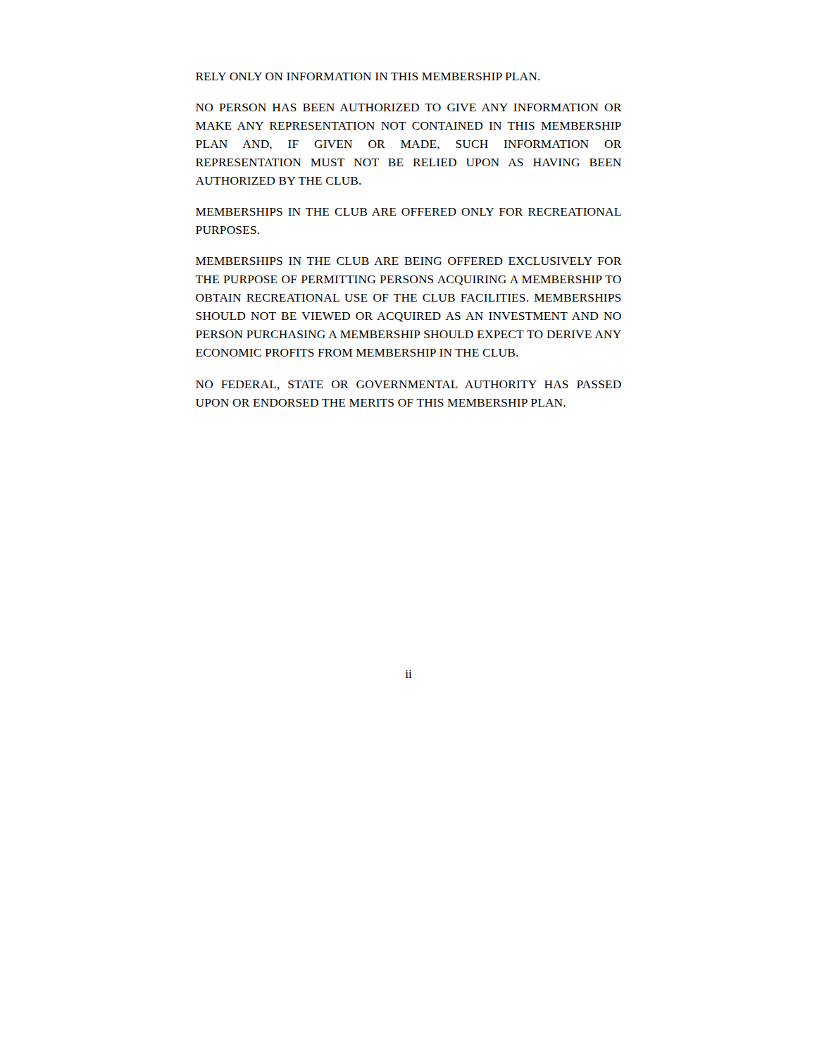Rely only on information in this Membership Plan.
No person has been authorized to give any information or make any representation not contained in this Membership Plan and, if given or made, such information or representation must not be relied upon as having been authorized by the Club.
Memberships in the Club are offered only for recreational purposes.
Memberships in the Club are being offered exclusively for the purpose of permitting persons acquiring a membership to obtain recreational use of the Club Facilities. Memberships should not be viewed or acquired as an investment and no person purchasing a membership should expect to derive any economic profits from membership in the Club.
No federal, state or governmental authority has passed upon or endorsed the merits of this Membership Plan.
ii